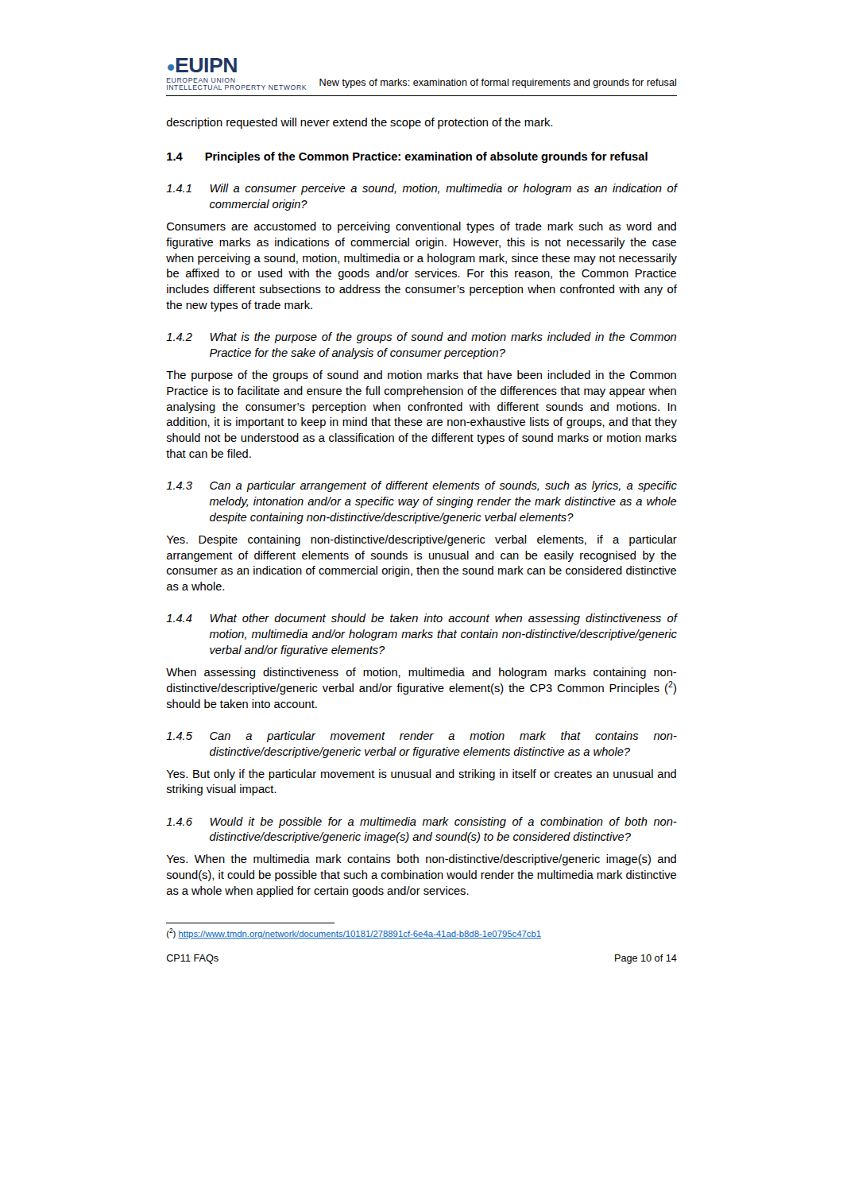●EUIPN
EUROPEAN UNION
INTELLECTUAL PROPERTY NETWORK
New types of marks: examination of formal requirements and grounds for refusal
description requested will never extend the scope of protection of the mark.
1.4 Principles of the Common Practice: examination of absolute grounds for refusal
1.4.1 Will a consumer perceive a sound, motion, multimedia or hologram as an indication of commercial origin?
Consumers are accustomed to perceiving conventional types of trade mark such as word and figurative marks as indications of commercial origin. However, this is not necessarily the case when perceiving a sound, motion, multimedia or a hologram mark, since these may not necessarily be affixed to or used with the goods and/or services. For this reason, the Common Practice includes different subsections to address the consumer’s perception when confronted with any of the new types of trade mark.
1.4.2 What is the purpose of the groups of sound and motion marks included in the Common Practice for the sake of analysis of consumer perception?
The purpose of the groups of sound and motion marks that have been included in the Common Practice is to facilitate and ensure the full comprehension of the differences that may appear when analysing the consumer’s perception when confronted with different sounds and motions. In addition, it is important to keep in mind that these are non-exhaustive lists of groups, and that they should not be understood as a classification of the different types of sound marks or motion marks that can be filed.
1.4.3 Can a particular arrangement of different elements of sounds, such as lyrics, a specific melody, intonation and/or a specific way of singing render the mark distinctive as a whole despite containing non-distinctive/descriptive/generic verbal elements?
Yes. Despite containing non-distinctive/descriptive/generic verbal elements, if a particular arrangement of different elements of sounds is unusual and can be easily recognised by the consumer as an indication of commercial origin, then the sound mark can be considered distinctive as a whole.
1.4.4 What other document should be taken into account when assessing distinctiveness of motion, multimedia and/or hologram marks that contain non-distinctive/descriptive/generic verbal and/or figurative elements?
When assessing distinctiveness of motion, multimedia and hologram marks containing non-distinctive/descriptive/generic verbal and/or figurative element(s) the CP3 Common Principles (2) should be taken into account.
1.4.5 Can a particular movement render a motion mark that contains non-distinctive/descriptive/generic verbal or figurative elements distinctive as a whole?
Yes. But only if the particular movement is unusual and striking in itself or creates an unusual and striking visual impact.
1.4.6 Would it be possible for a multimedia mark consisting of a combination of both non-distinctive/descriptive/generic image(s) and sound(s) to be considered distinctive?
Yes. When the multimedia mark contains both non-distinctive/descriptive/generic image(s) and sound(s), it could be possible that such a combination would render the multimedia mark distinctive as a whole when applied for certain goods and/or services.
(2) https://www.tmdn.org/network/documents/10181/278891cf-6e4a-41ad-b8d8-1e0795c47cb1
CP11 FAQs
Page 10 of 14